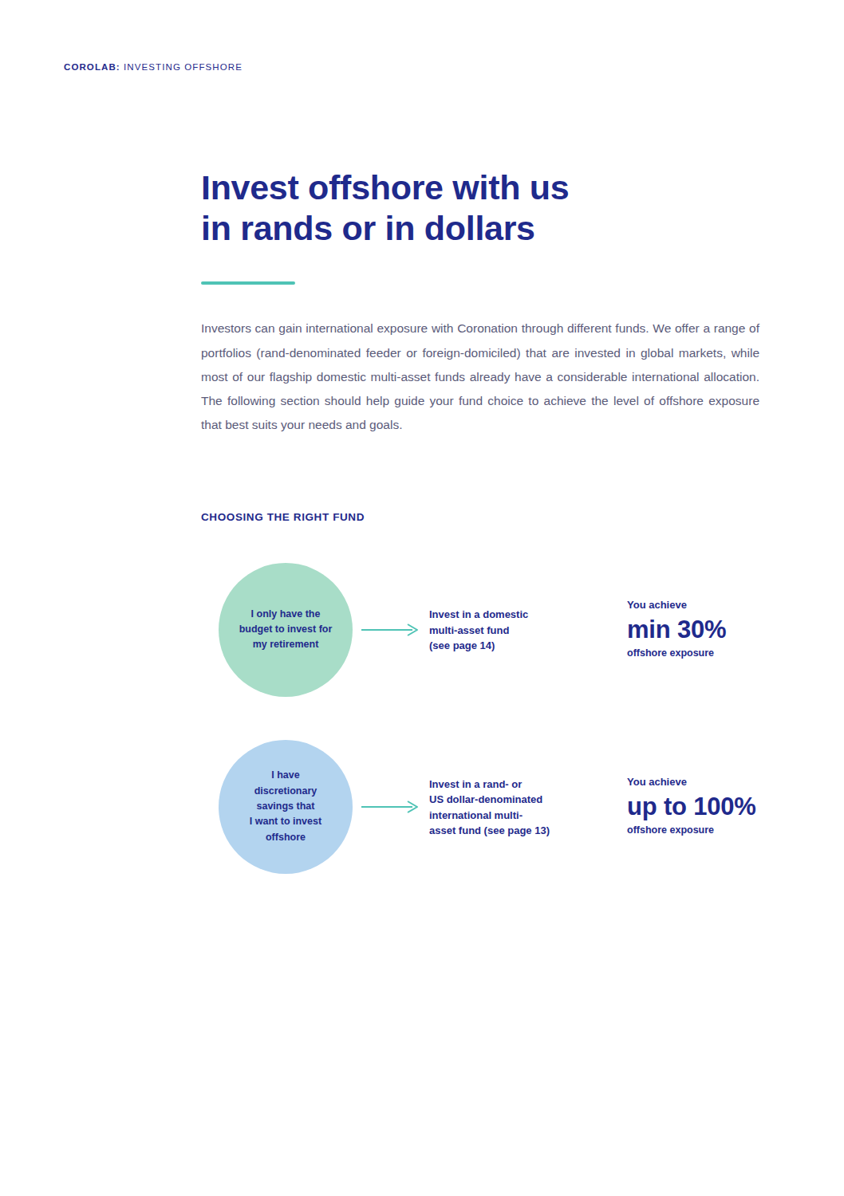COROLAB: INVESTING OFFSHORE
Invest offshore with us
in rands or in dollars
Investors can gain international exposure with Coronation through different funds. We offer a range of portfolios (rand-denominated feeder or foreign-domiciled) that are invested in global markets, while most of our flagship domestic multi-asset funds already have a considerable international allocation. The following section should help guide your fund choice to achieve the level of offshore exposure that best suits your needs and goals.
Choosing the right fund
I only have the
budget to invest for
my retirement
Invest in a domestic
multi-asset fund
(see page 14)
You achieve
min 30%
offshore exposure
I have
discretionary
savings that
I want to invest
offshore
Invest in a rand- or
US dollar-denominated
international multi-
asset fund (see page 13)
You achieve
up to 100%
offshore exposure